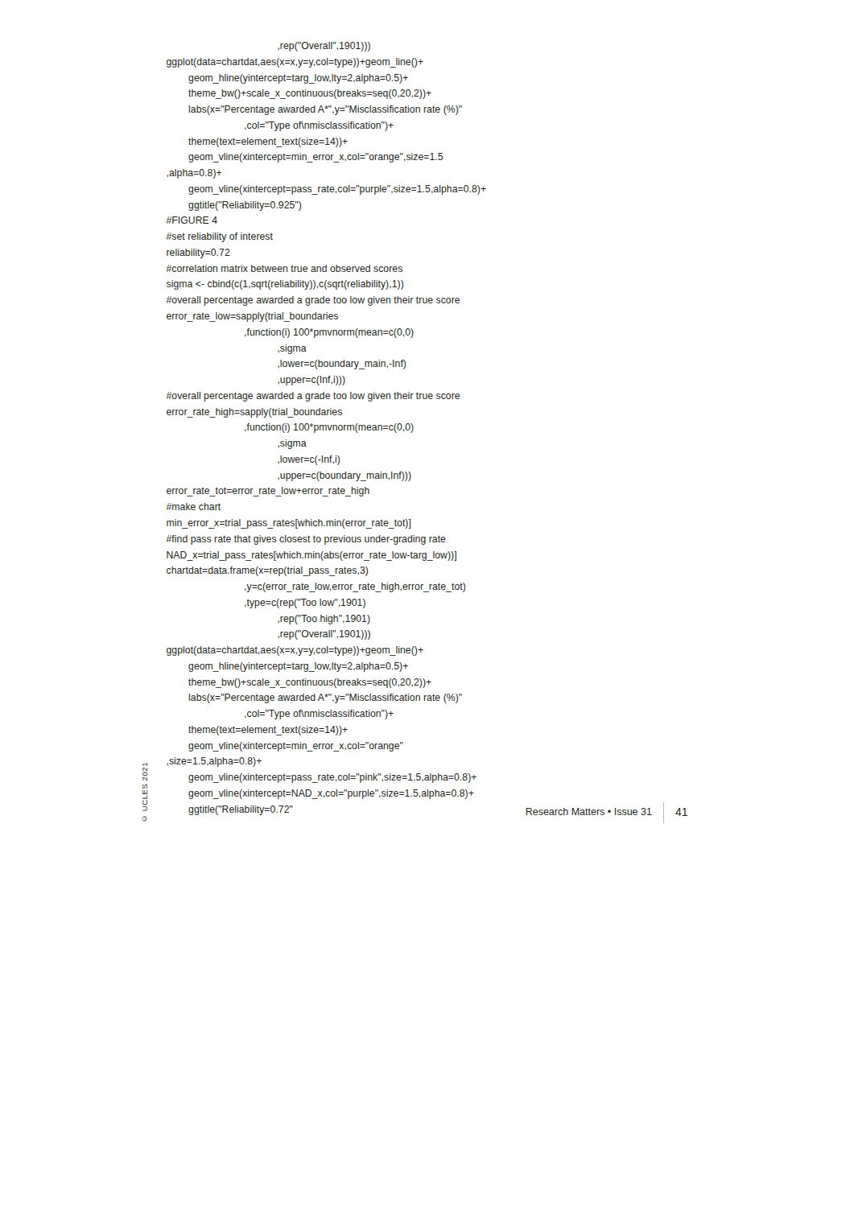,rep("Overall",1901)))
ggplot(data=chartdat,aes(x=x,y=y,col=type))+geom_line()+
        geom_hline(yintercept=targ_low,lty=2,alpha=0.5)+
        theme_bw()+scale_x_continuous(breaks=seq(0,20,2))+
        labs(x="Percentage awarded A*",y="Misclassification rate (%)"
                            ,col="Type of\nmisclassification")+
        theme(text=element_text(size=14))+
        geom_vline(xintercept=min_error_x,col="orange",size=1.5
,alpha=0.8)+
        geom_vline(xintercept=pass_rate,col="purple",size=1.5,alpha=0.8)+
        ggtitle("Reliability=0.925")
#FIGURE 4
#set reliability of interest
reliability=0.72
#correlation matrix between true and observed scores
sigma <- cbind(c(1,sqrt(reliability)),c(sqrt(reliability),1))
#overall percentage awarded a grade too low given their true score
error_rate_low=sapply(trial_boundaries
                            ,function(i) 100*pmvnorm(mean=c(0,0)
                                        ,sigma
                                        ,lower=c(boundary_main,-Inf)
                                        ,upper=c(Inf,i)))
#overall percentage awarded a grade too low given their true score
error_rate_high=sapply(trial_boundaries
                            ,function(i) 100*pmvnorm(mean=c(0,0)
                                        ,sigma
                                        ,lower=c(-Inf,i)
                                        ,upper=c(boundary_main,Inf)))
error_rate_tot=error_rate_low+error_rate_high
#make chart
min_error_x=trial_pass_rates[which.min(error_rate_tot)]
#find pass rate that gives closest to previous under-grading rate
NAD_x=trial_pass_rates[which.min(abs(error_rate_low-targ_low))]
chartdat=data.frame(x=rep(trial_pass_rates,3)
                            ,y=c(error_rate_low,error_rate_high,error_rate_tot)
                            ,type=c(rep("Too low",1901)
                                        ,rep("Too high",1901)
                                        ,rep("Overall",1901)))
ggplot(data=chartdat,aes(x=x,y=y,col=type))+geom_line()+
        geom_hline(yintercept=targ_low,lty=2,alpha=0.5)+
        theme_bw()+scale_x_continuous(breaks=seq(0,20,2))+
        labs(x="Percentage awarded A*",y="Misclassification rate (%)"
                            ,col="Type of\nmisclassification")+
        theme(text=element_text(size=14))+
        geom_vline(xintercept=min_error_x,col="orange"
,size=1.5,alpha=0.8)+
        geom_vline(xintercept=pass_rate,col="pink",size=1.5,alpha=0.8)+
        geom_vline(xintercept=NAD_x,col="purple",size=1.5,alpha=0.8)+
        ggtitle("Reliability=0.72"
© UCLES 2021
Research Matters • Issue 31 41